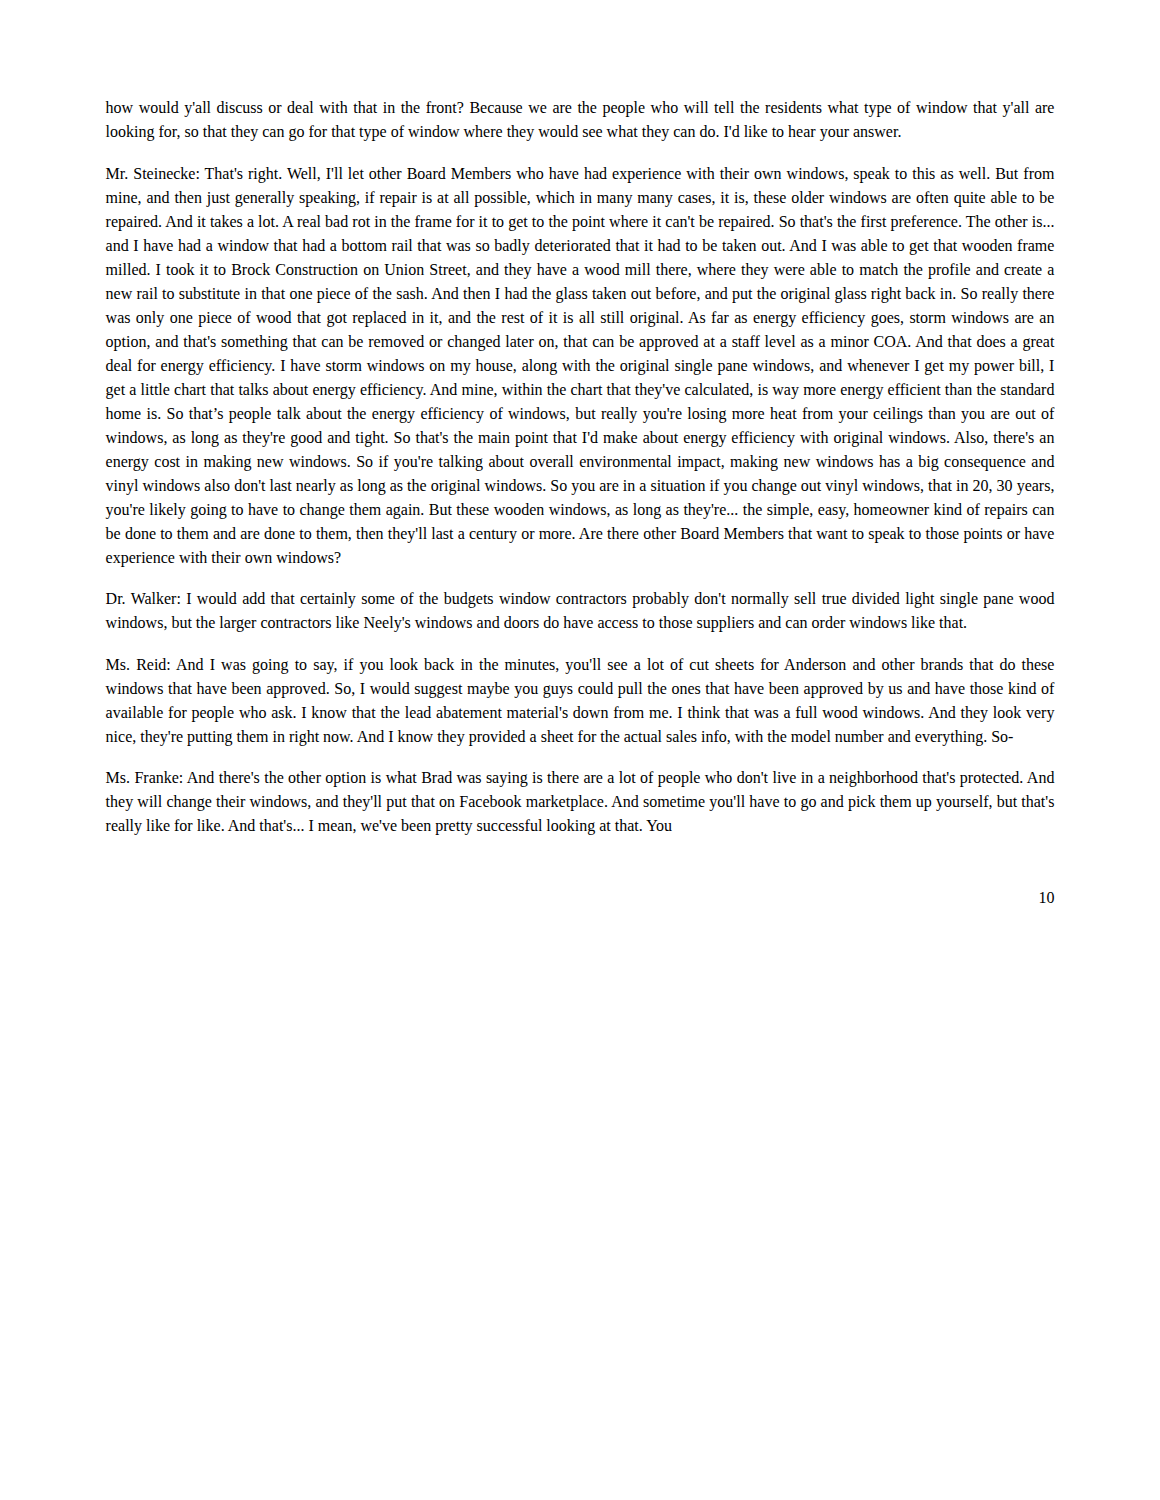how would y'all discuss or deal with that in the front? Because we are the people who will tell the residents what type of window that y'all are looking for, so that they can go for that type of window where they would see what they can do. I'd like to hear your answer.
Mr. Steinecke: That's right. Well, I'll let other Board Members who have had experience with their own windows, speak to this as well. But from mine, and then just generally speaking, if repair is at all possible, which in many many cases, it is, these older windows are often quite able to be repaired. And it takes a lot. A real bad rot in the frame for it to get to the point where it can't be repaired. So that's the first preference. The other is... and I have had a window that had a bottom rail that was so badly deteriorated that it had to be taken out. And I was able to get that wooden frame milled. I took it to Brock Construction on Union Street, and they have a wood mill there, where they were able to match the profile and create a new rail to substitute in that one piece of the sash. And then I had the glass taken out before, and put the original glass right back in. So really there was only one piece of wood that got replaced in it, and the rest of it is all still original. As far as energy efficiency goes, storm windows are an option, and that's something that can be removed or changed later on, that can be approved at a staff level as a minor COA. And that does a great deal for energy efficiency. I have storm windows on my house, along with the original single pane windows, and whenever I get my power bill, I get a little chart that talks about energy efficiency. And mine, within the chart that they've calculated, is way more energy efficient than the standard home is. So that’s people talk about the energy efficiency of windows, but really you're losing more heat from your ceilings than you are out of windows, as long as they're good and tight. So that's the main point that I'd make about energy efficiency with original windows. Also, there's an energy cost in making new windows. So if you're talking about overall environmental impact, making new windows has a big consequence and vinyl windows also don't last nearly as long as the original windows. So you are in a situation if you change out vinyl windows, that in 20, 30 years, you're likely going to have to change them again. But these wooden windows, as long as they're... the simple, easy, homeowner kind of repairs can be done to them and are done to them, then they'll last a century or more. Are there other Board Members that want to speak to those points or have experience with their own windows?
Dr. Walker: I would add that certainly some of the budgets window contractors probably don't normally sell true divided light single pane wood windows, but the larger contractors like Neely's windows and doors do have access to those suppliers and can order windows like that.
Ms. Reid: And I was going to say, if you look back in the minutes, you'll see a lot of cut sheets for Anderson and other brands that do these windows that have been approved. So, I would suggest maybe you guys could pull the ones that have been approved by us and have those kind of available for people who ask. I know that the lead abatement material's down from me. I think that was a full wood windows. And they look very nice, they're putting them in right now. And I know they provided a sheet for the actual sales info, with the model number and everything. So-
Ms. Franke: And there's the other option is what Brad was saying is there are a lot of people who don't live in a neighborhood that's protected. And they will change their windows, and they'll put that on Facebook marketplace. And sometime you'll have to go and pick them up yourself, but that's really like for like. And that's... I mean, we've been pretty successful looking at that. You
10